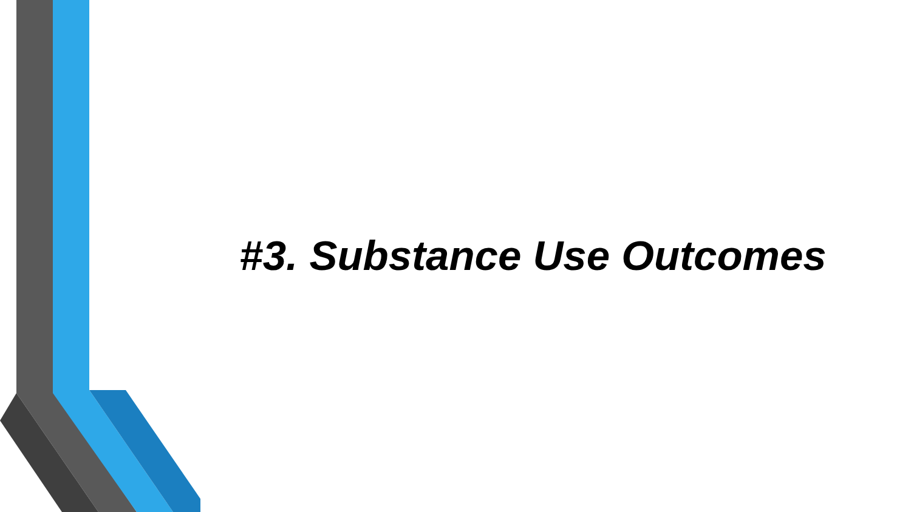#3. Substance Use Outcomes